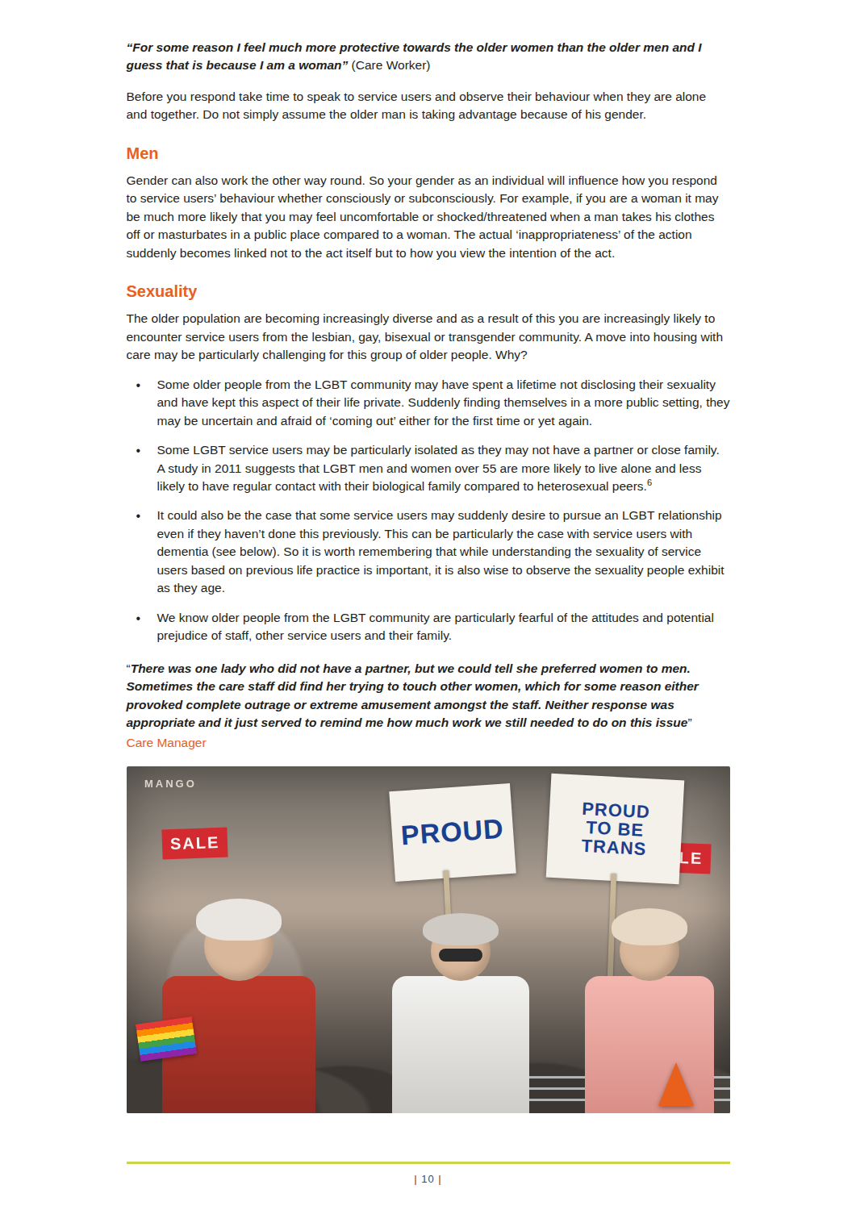“For some reason I feel much more protective towards the older women than the older men and I guess that is because I am a woman” (Care Worker)
Before you respond take time to speak to service users and observe their behaviour when they are alone and together. Do not simply assume the older man is taking advantage because of his gender.
Men
Gender can also work the other way round. So your gender as an individual will influence how you respond to service users’ behaviour whether consciously or subconsciously. For example, if you are a woman it may be much more likely that you may feel uncomfortable or shocked/threatened when a man takes his clothes off or masturbates in a public place compared to a woman. The actual ‘inappropriateness’ of the action suddenly becomes linked not to the act itself but to how you view the intention of the act.
Sexuality
The older population are becoming increasingly diverse and as a result of this you are increasingly likely to encounter service users from the lesbian, gay, bisexual or transgender community. A move into housing with care may be particularly challenging for this group of older people. Why?
Some older people from the LGBT community may have spent a lifetime not disclosing their sexuality and have kept this aspect of their life private. Suddenly finding themselves in a more public setting, they may be uncertain and afraid of ‘coming out’ either for the first time or yet again.
Some LGBT service users may be particularly isolated as they may not have a partner or close family. A study in 2011 suggests that LGBT men and women over 55 are more likely to live alone and less likely to have regular contact with their biological family compared to heterosexual peers.6
It could also be the case that some service users may suddenly desire to pursue an LGBT relationship even if they haven’t done this previously. This can be particularly the case with service users with dementia (see below). So it is worth remembering that while understanding the sexuality of service users based on previous life practice is important, it is also wise to observe the sexuality people exhibit as they age.
We know older people from the LGBT community are particularly fearful of the attitudes and potential prejudice of staff, other service users and their family.
“There was one lady who did not have a partner, but we could tell she preferred women to men. Sometimes the care staff did find her trying to touch other women, which for some reason either provoked complete outrage or extreme amusement amongst the staff. Neither response was appropriate and it just served to remind me how much work we still needed to do on this issue” Care Manager
MANGO SALE SALE
PROUD
PROUD
TO BE
TRANS
| 10 |